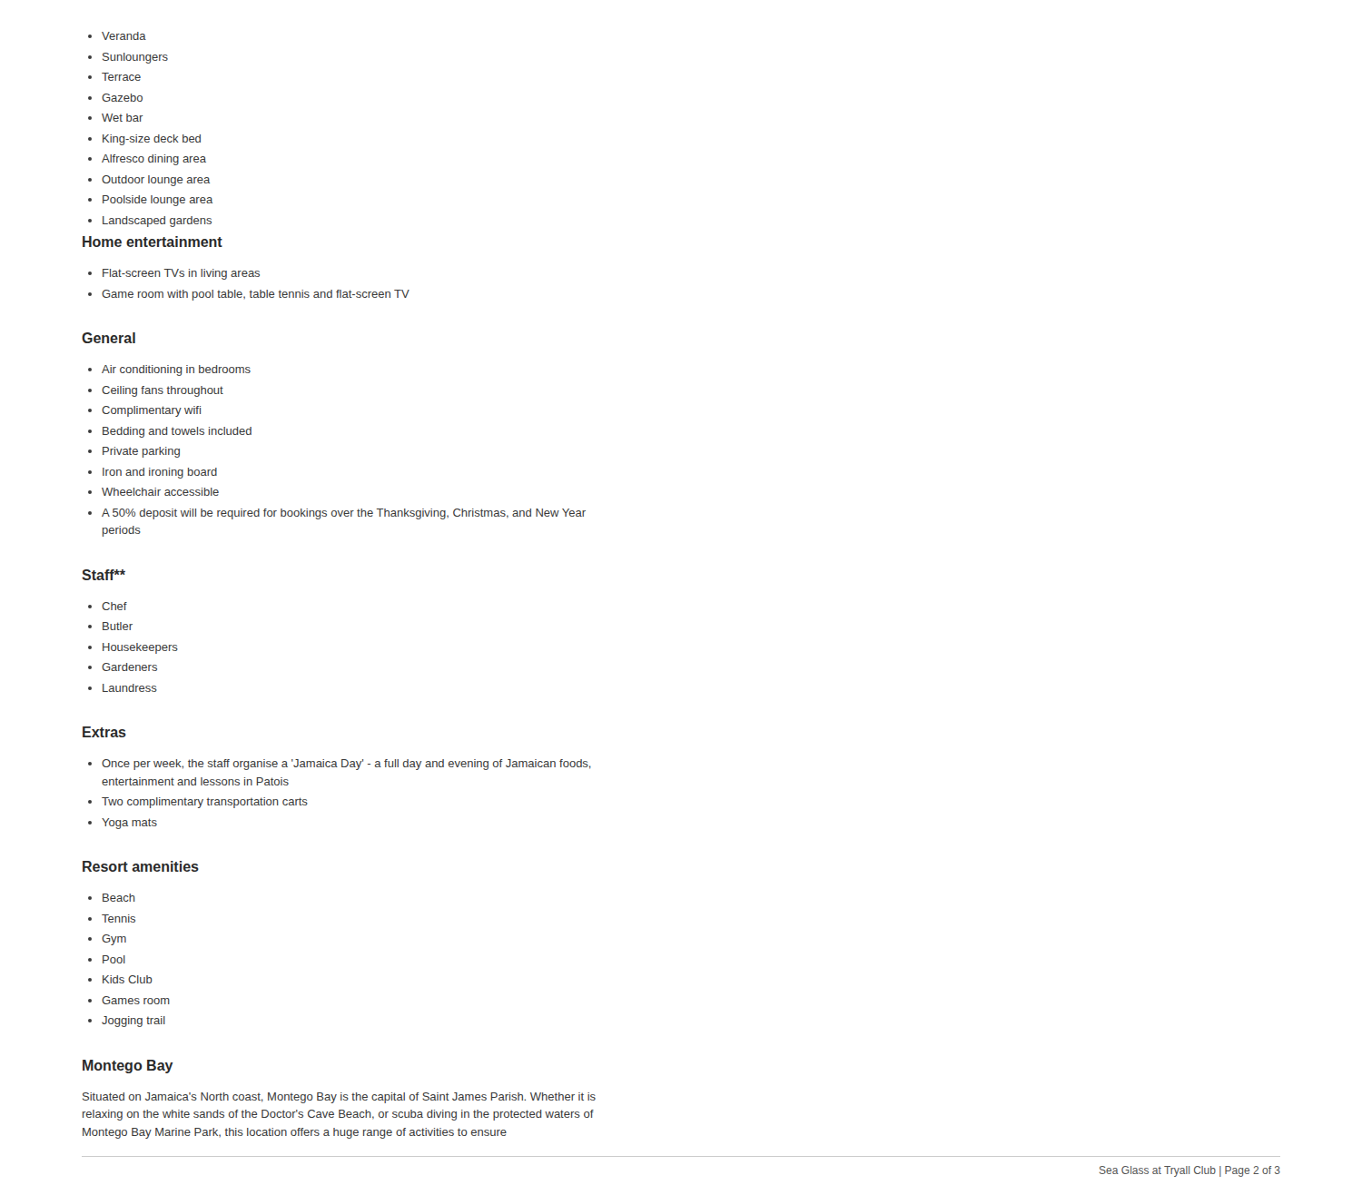Veranda
Sunloungers
Terrace
Gazebo
Wet bar
King-size deck bed
Alfresco dining area
Outdoor lounge area
Poolside lounge area
Landscaped gardens
Home entertainment
Flat-screen TVs in living areas
Game room with pool table, table tennis and flat-screen TV
General
Air conditioning in bedrooms
Ceiling fans throughout
Complimentary wifi
Bedding and towels included
Private parking
Iron and ironing board
Wheelchair accessible
A 50% deposit will be required for bookings over the Thanksgiving, Christmas, and New Year periods
Staff**
Chef
Butler
Housekeepers
Gardeners
Laundress
Extras
Once per week, the staff organise a 'Jamaica Day' - a full day and evening of Jamaican foods, entertainment and lessons in Patois
Two complimentary transportation carts
Yoga mats
Resort amenities
Beach
Tennis
Gym
Pool
Kids Club
Games room
Jogging trail
Montego Bay
Situated on Jamaica's North coast, Montego Bay is the capital of Saint James Parish. Whether it is relaxing on the white sands of the Doctor's Cave Beach, or scuba diving in the protected waters of Montego Bay Marine Park, this location offers a huge range of activities to ensure
Sea Glass at Tryall Club | Page 2 of 3